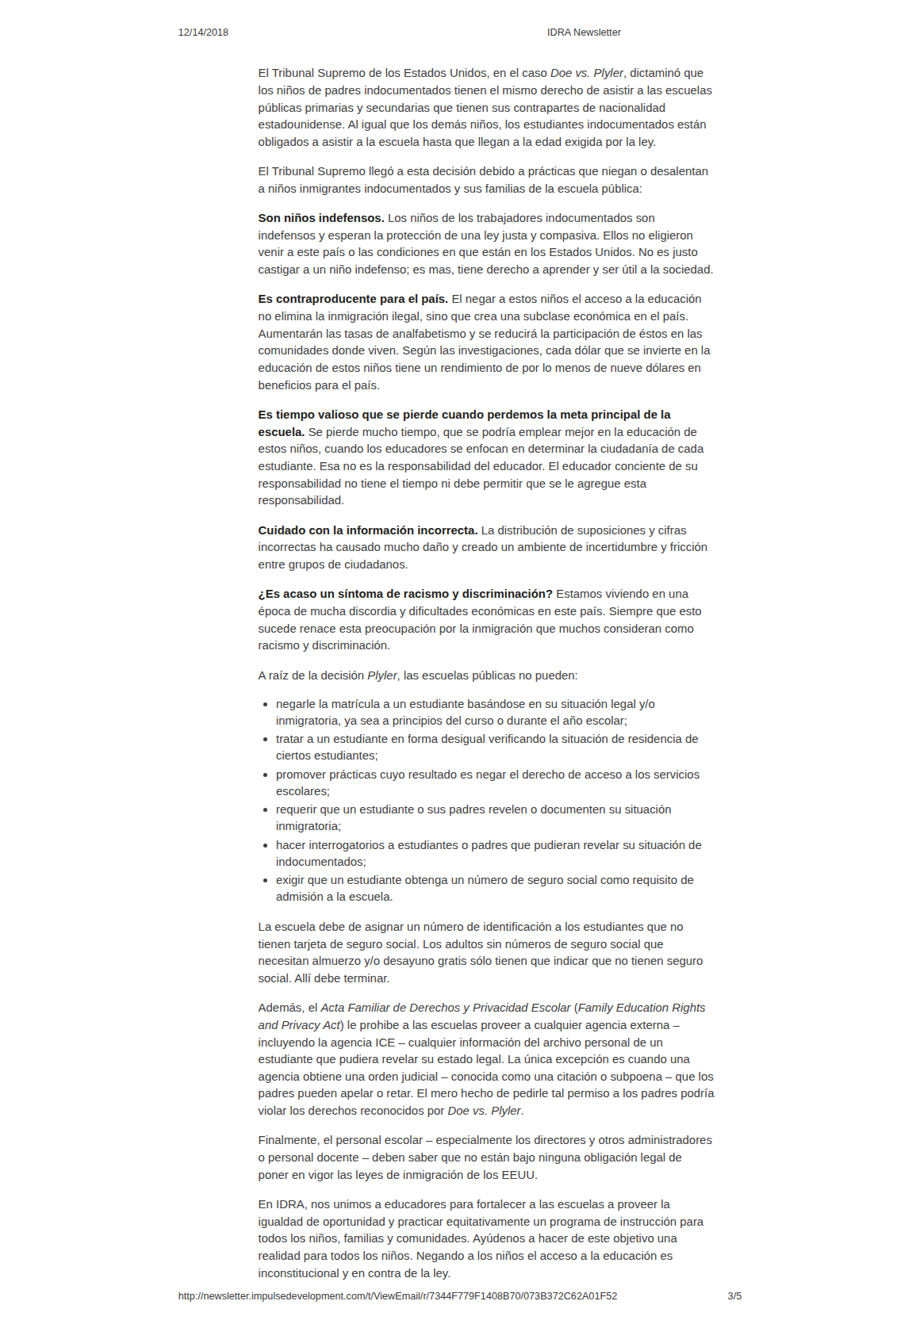12/14/2018 IDRA Newsletter
El Tribunal Supremo de los Estados Unidos, en el caso Doe vs. Plyler, dictaminó que los niños de padres indocumentados tienen el mismo derecho de asistir a las escuelas públicas primarias y secundarias que tienen sus contrapartes de nacionalidad estadounidense. Al igual que los demás niños, los estudiantes indocumentados están obligados a asistir a la escuela hasta que llegan a la edad exigida por la ley.
El Tribunal Supremo llegó a esta decisión debido a prácticas que niegan o desalentan a niños inmigrantes indocumentados y sus familias de la escuela pública:
Son niños indefensos. Los niños de los trabajadores indocumentados son indefensos y esperan la protección de una ley justa y compasiva. Ellos no eligieron venir a este país o las condiciones en que están en los Estados Unidos. No es justo castigar a un niño indefenso; es mas, tiene derecho a aprender y ser útil a la sociedad.
Es contraproducente para el país. El negar a estos niños el acceso a la educación no elimina la inmigración ilegal, sino que crea una subclase económica en el país. Aumentarán las tasas de analfabetismo y se reducirá la participación de éstos en las comunidades donde viven. Según las investigaciones, cada dólar que se invierte en la educación de estos niños tiene un rendimiento de por lo menos de nueve dólares en beneficios para el país.
Es tiempo valioso que se pierde cuando perdemos la meta principal de la escuela. Se pierde mucho tiempo, que se podría emplear mejor en la educación de estos niños, cuando los educadores se enfocan en determinar la ciudadanía de cada estudiante. Esa no es la responsabilidad del educador. El educador conciente de su responsabilidad no tiene el tiempo ni debe permitir que se le agregue esta responsabilidad.
Cuidado con la información incorrecta. La distribución de suposiciones y cifras incorrectas ha causado mucho daño y creado un ambiente de incertidumbre y fricción entre grupos de ciudadanos.
¿Es acaso un síntoma de racismo y discriminación? Estamos viviendo en una época de mucha discordia y dificultades económicas en este país. Siempre que esto sucede renace esta preocupación por la inmigración que muchos consideran como racismo y discriminación.
A raíz de la decisión Plyler, las escuelas públicas no pueden:
negarle la matrícula a un estudiante basándose en su situación legal y/o inmigratoria, ya sea a principios del curso o durante el año escolar;
tratar a un estudiante en forma desigual verificando la situación de residencia de ciertos estudiantes;
promover prácticas cuyo resultado es negar el derecho de acceso a los servicios escolares;
requerir que un estudiante o sus padres revelen o documenten su situación inmigratoria;
hacer interrogatorios a estudiantes o padres que pudieran revelar su situación de indocumentados;
exigir que un estudiante obtenga un número de seguro social como requisito de admisión a la escuela.
La escuela debe de asignar un número de identificación a los estudiantes que no tienen tarjeta de seguro social. Los adultos sin números de seguro social que necesitan almuerzo y/o desayuno gratis sólo tienen que indicar que no tienen seguro social. Allí debe terminar.
Además, el Acta Familiar de Derechos y Privacidad Escolar (Family Education Rights and Privacy Act) le prohibe a las escuelas proveer a cualquier agencia externa – incluyendo la agencia ICE – cualquier información del archivo personal de un estudiante que pudiera revelar su estado legal. La única excepción es cuando una agencia obtiene una orden judicial – conocida como una citación o subpoena – que los padres pueden apelar o retar. El mero hecho de pedirle tal permiso a los padres podría violar los derechos reconocidos por Doe vs. Plyler.
Finalmente, el personal escolar – especialmente los directores y otros administradores o personal docente – deben saber que no están bajo ninguna obligación legal de poner en vigor las leyes de inmigración de los EEUU.
En IDRA, nos unimos a educadores para fortalecer a las escuelas a proveer la igualdad de oportunidad y practicar equitativamente un programa de instrucción para todos los niños, familias y comunidades. Ayúdenos a hacer de este objetivo una realidad para todos los niños. Negando a los niños el acceso a la educación es inconstitucional y en contra de la ley.
http://newsletter.impulsedevelopment.com/t/ViewEmail/r/7344F779F1408B70/073B372C62A01F52 3/5